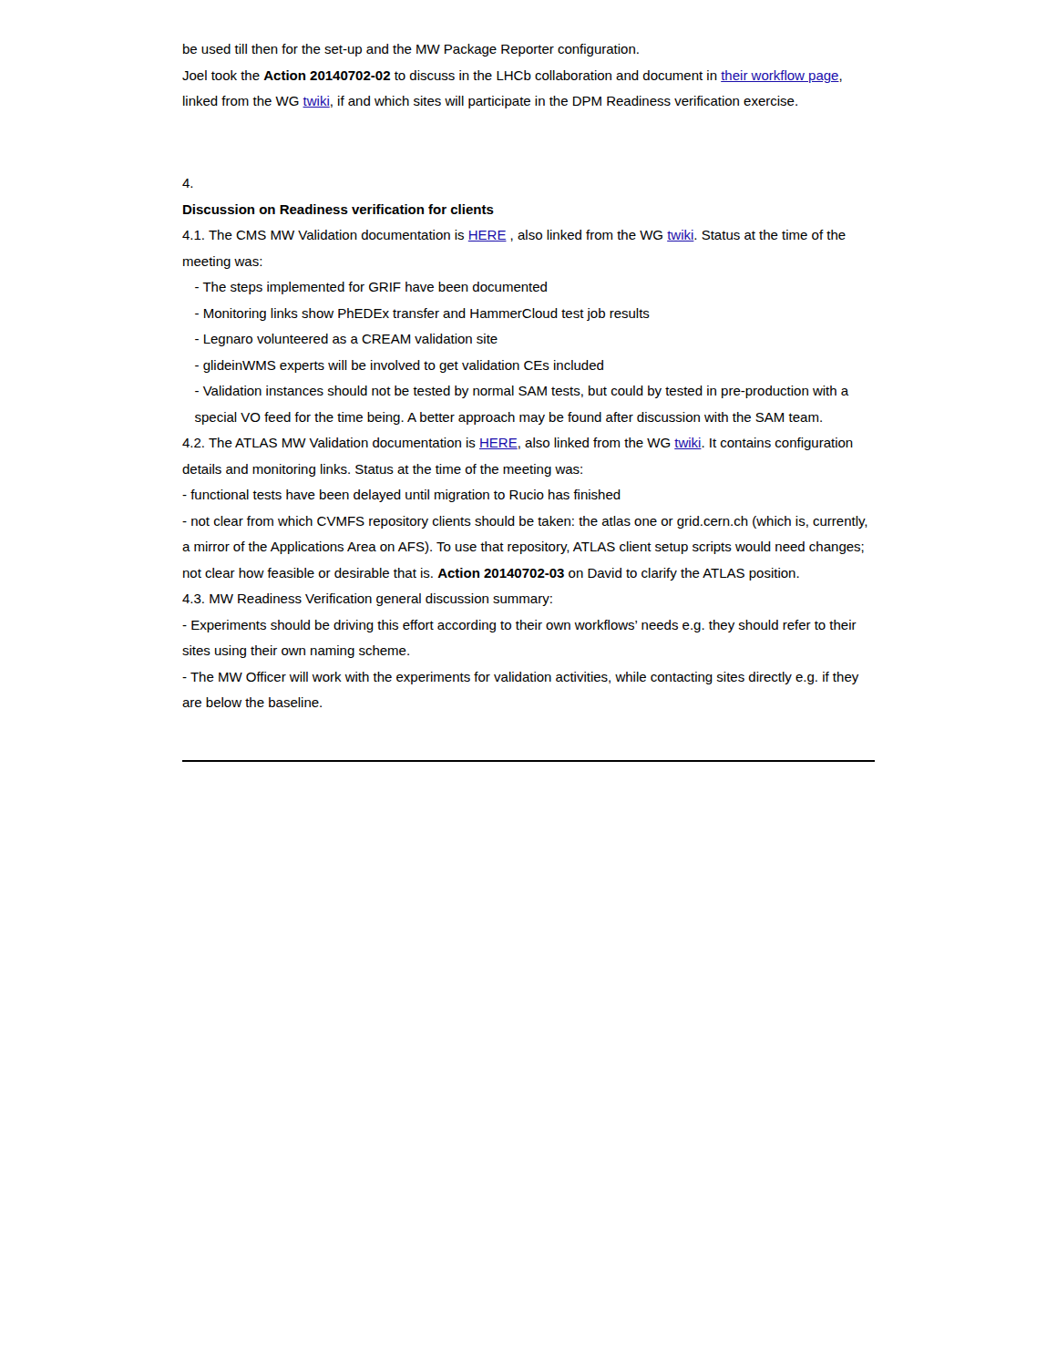be used till then for the set-up and the MW Package Reporter configuration.
Joel took the Action 20140702-02 to discuss in the LHCb collaboration and document in their workflow page, linked from the WG twiki, if and which sites will participate in the DPM Readiness verification exercise.
4.
Discussion on Readiness verification for clients
4.1. The CMS MW Validation documentation is HERE , also linked from the WG twiki. Status at the time of the meeting was:
- The steps implemented for GRIF have been documented
- Monitoring links show PhEDEx transfer and HammerCloud test job results
- Legnaro volunteered as a CREAM validation site
- glideinWMS experts will be involved to get validation CEs included
- Validation instances should not be tested by normal SAM tests, but could by tested in pre-production with a special VO feed for the time being. A better approach may be found after discussion with the SAM team.
4.2. The ATLAS MW Validation documentation is HERE, also linked from the WG twiki. It contains configuration details and monitoring links. Status at the time of the meeting was:
- functional tests have been delayed until migration to Rucio has finished
- not clear from which CVMFS repository clients should be taken: the atlas one or grid.cern.ch (which is, currently, a mirror of the Applications Area on AFS). To use that repository, ATLAS client setup scripts would need changes; not clear how feasible or desirable that is. Action 20140702-03 on David to clarify the ATLAS position.
4.3. MW Readiness Verification general discussion summary:
- Experiments should be driving this effort according to their own workflows’ needs e.g. they should refer to their sites using their own naming scheme.
- The MW Officer will work with the experiments for validation activities, while contacting sites directly e.g. if they are below the baseline.